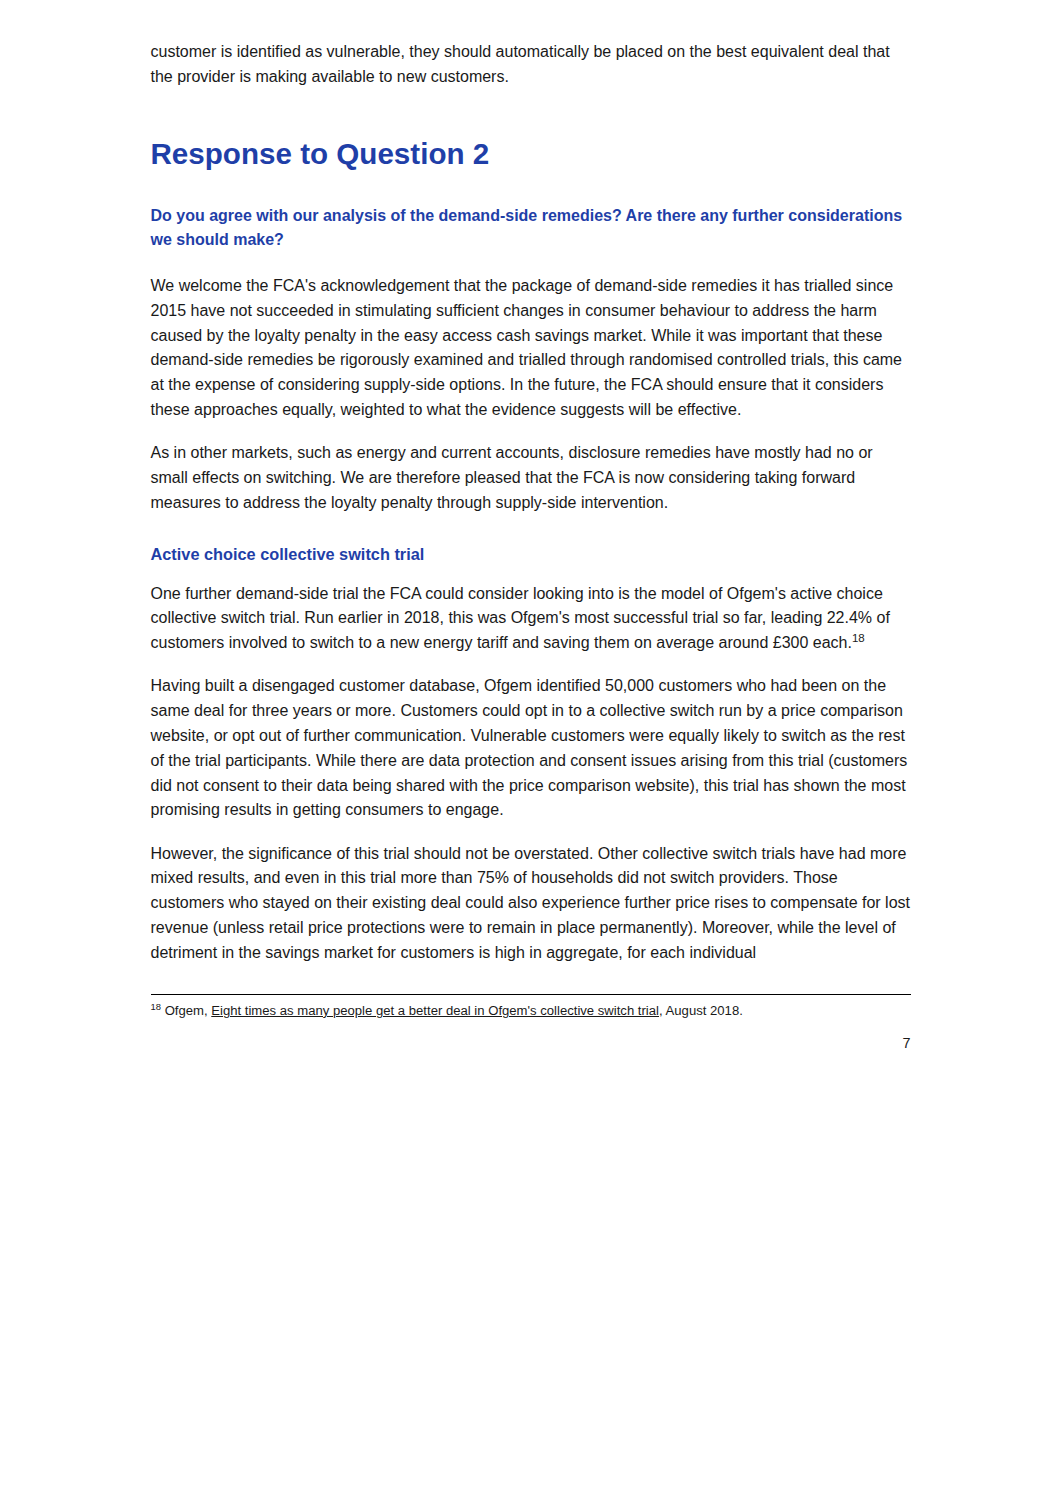customer is identified as vulnerable, they should automatically be placed on the best equivalent deal that the provider is making available to new customers.
Response to Question 2
Do you agree with our analysis of the demand-side remedies? Are there any further considerations we should make?
We welcome the FCA's acknowledgement that the package of demand-side remedies it has trialled since 2015 have not succeeded in stimulating sufficient changes in consumer behaviour to address the harm caused by the loyalty penalty in the easy access cash savings market. While it was important that these demand-side remedies be rigorously examined and trialled through randomised controlled trials, this came at the expense of considering supply-side options. In the future, the FCA should ensure that it considers these approaches equally, weighted to what the evidence suggests will be effective.
As in other markets, such as energy and current accounts, disclosure remedies have mostly had no or small effects on switching. We are therefore pleased that the FCA is now considering taking forward measures to address the loyalty penalty through supply-side intervention.
Active choice collective switch trial
One further demand-side trial the FCA could consider looking into is the model of Ofgem's active choice collective switch trial. Run earlier in 2018, this was Ofgem's most successful trial so far, leading 22.4% of customers involved to switch to a new energy tariff and saving them on average around £300 each.18
Having built a disengaged customer database, Ofgem identified 50,000 customers who had been on the same deal for three years or more. Customers could opt in to a collective switch run by a price comparison website, or opt out of further communication. Vulnerable customers were equally likely to switch as the rest of the trial participants. While there are data protection and consent issues arising from this trial (customers did not consent to their data being shared with the price comparison website), this trial has shown the most promising results in getting consumers to engage.
However, the significance of this trial should not be overstated. Other collective switch trials have had more mixed results, and even in this trial more than 75% of households did not switch providers. Those customers who stayed on their existing deal could also experience further price rises to compensate for lost revenue (unless retail price protections were to remain in place permanently). Moreover, while the level of detriment in the savings market for customers is high in aggregate, for each individual
18 Ofgem, Eight times as many people get a better deal in Ofgem's collective switch trial, August 2018.
7